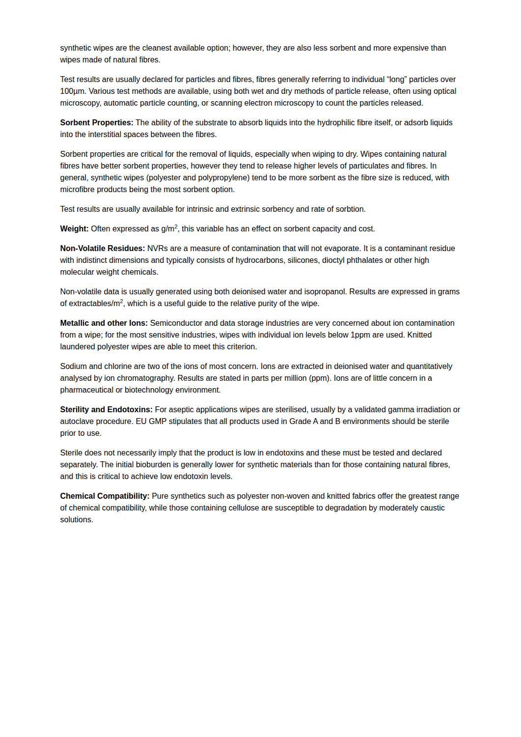synthetic wipes are the cleanest available option; however, they are also less sorbent and more expensive than wipes made of natural fibres.
Test results are usually declared for particles and fibres, fibres generally referring to individual “long” particles over 100µm. Various test methods are available, using both wet and dry methods of particle release, often using optical microscopy, automatic particle counting, or scanning electron microscopy to count the particles released.
Sorbent Properties: The ability of the substrate to absorb liquids into the hydrophilic fibre itself, or adsorb liquids into the interstitial spaces between the fibres.
Sorbent properties are critical for the removal of liquids, especially when wiping to dry. Wipes containing natural fibres have better sorbent properties, however they tend to release higher levels of particulates and fibres. In general, synthetic wipes (polyester and polypropylene) tend to be more sorbent as the fibre size is reduced, with microfibre products being the most sorbent option.
Test results are usually available for intrinsic and extrinsic sorbency and rate of sorbtion.
Weight: Often expressed as g/m2, this variable has an effect on sorbent capacity and cost.
Non-Volatile Residues: NVRs are a measure of contamination that will not evaporate. It is a contaminant residue with indistinct dimensions and typically consists of hydrocarbons, silicones, dioctyl phthalates or other high molecular weight chemicals.
Non-volatile data is usually generated using both deionised water and isopropanol. Results are expressed in grams of extractables/m2, which is a useful guide to the relative purity of the wipe.
Metallic and other Ions: Semiconductor and data storage industries are very concerned about ion contamination from a wipe; for the most sensitive industries, wipes with individual ion levels below 1ppm are used. Knitted laundered polyester wipes are able to meet this criterion.
Sodium and chlorine are two of the ions of most concern. Ions are extracted in deionised water and quantitatively analysed by ion chromatography. Results are stated in parts per million (ppm). Ions are of little concern in a pharmaceutical or biotechnology environment.
Sterility and Endotoxins: For aseptic applications wipes are sterilised, usually by a validated gamma irradiation or autoclave procedure. EU GMP stipulates that all products used in Grade A and B environments should be sterile prior to use.
Sterile does not necessarily imply that the product is low in endotoxins and these must be tested and declared separately. The initial bioburden is generally lower for synthetic materials than for those containing natural fibres, and this is critical to achieve low endotoxin levels.
Chemical Compatibility: Pure synthetics such as polyester non-woven and knitted fabrics offer the greatest range of chemical compatibility, while those containing cellulose are susceptible to degradation by moderately caustic solutions.